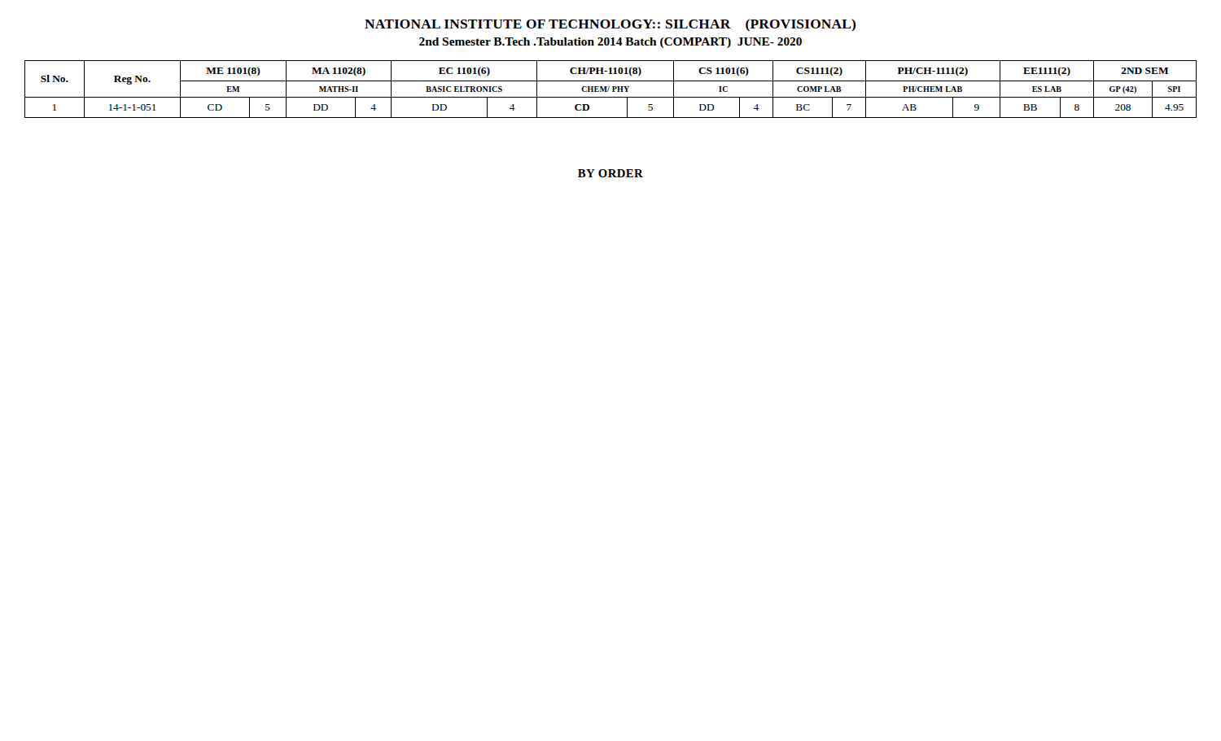NATIONAL INSTITUTE OF TECHNOLOGY:: SILCHAR (PROVISIONAL)
2nd Semester B.Tech .Tabulation 2014 Batch (COMPART) JUNE- 2020
| Sl No. | Reg No. | ME 1101(8) | MA 1102(8) | EC 1101(6) | CH/PH-1101(8) | CS 1101(6) | CS1111(2) | PH/CH-1111(2) | EE1111(2) | 2ND SEM |
| --- | --- | --- | --- | --- | --- | --- | --- | --- | --- | --- |
| EM | MATHS-II | BASIC ELTRONICS | CHEM/ PHY | IC | COMP LAB | PH/CHEM LAB | ES LAB | GP (42) | SPI |
| 1 | 14-1-1-051 | CD | 5 | DD | 4 | DD | 4 | CD | 5 | DD | 4 | BC | 7 | AB | 9 | BB | 8 | 208 | 4.95 |
BY ORDER